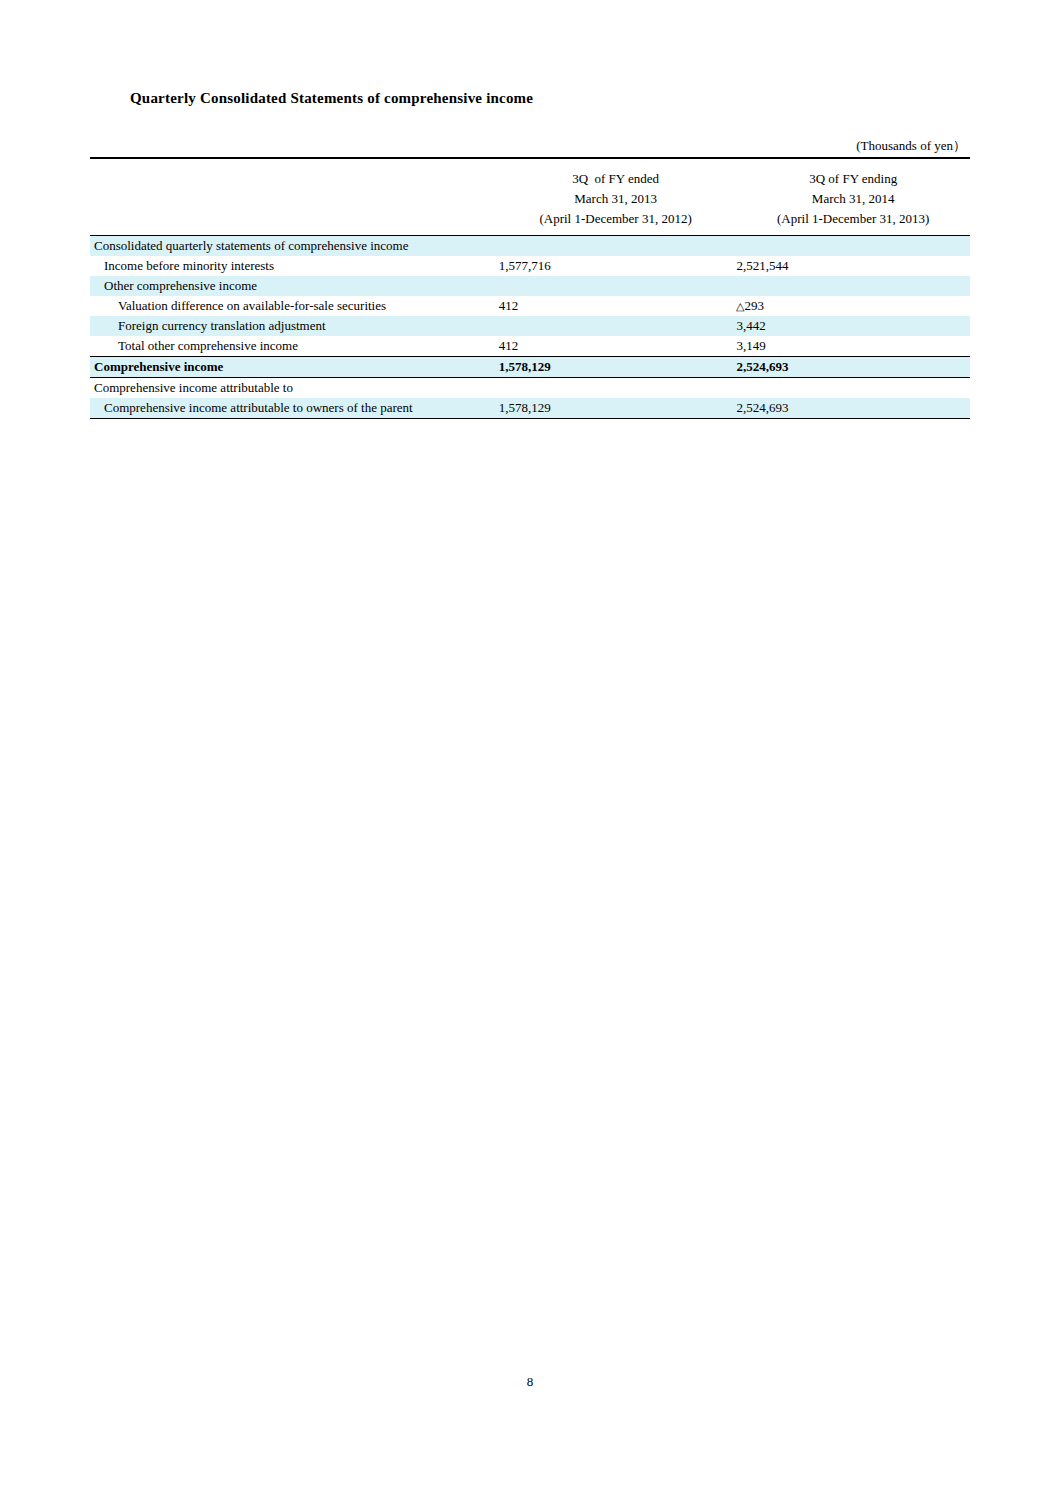Quarterly Consolidated Statements of comprehensive income
| | | (Thousands of yen） |
| | 3Q of FY ended | 3Q of FY ending |
| | March 31, 2013 | March 31, 2014 |
| | (April 1-December 31, 2012) | (April 1-December 31, 2013) |
| Consolidated quarterly statements of comprehensive income | | |
| Income before minority interests | 1,577,716 | 2,521,544 |
| Other comprehensive income | | |
| Valuation difference on available-for-sale securities | 412 | △ 293 |
| Foreign currency translation adjustment | | 3,442 |
| Total other comprehensive income | 412 | 3,149 |
| Comprehensive income | 1,578,129 | 2,524,693 |
| Comprehensive income attributable to | | |
| Comprehensive income attributable to owners of the parent | 1,578,129 | 2,524,693 |
8